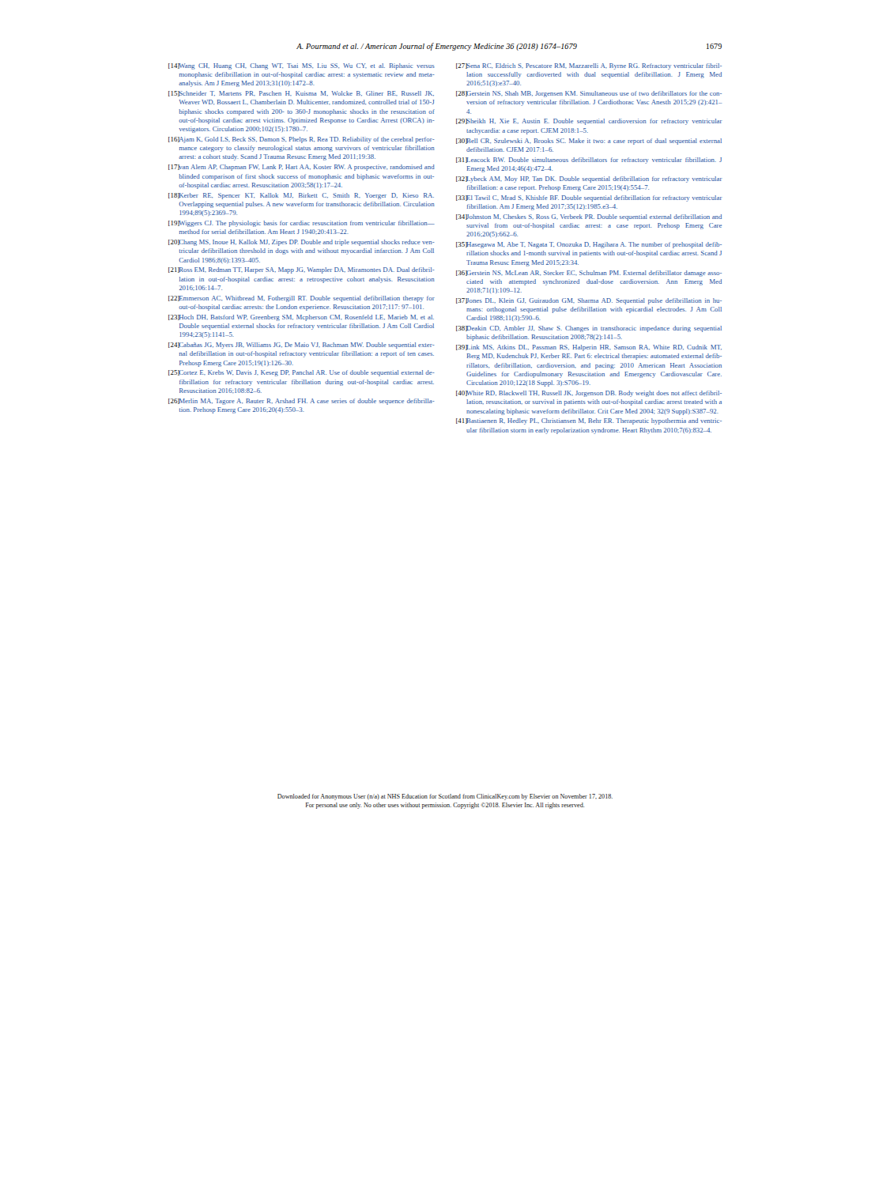1679 A. Pourmand et al. / American Journal of Emergency Medicine 36 (2018) 1674–1679
[14] Wang CH, Huang CH, Chang WT, Tsai MS, Liu SS, Wu CY, et al. Biphasic versus monophasic defibrillation in out-of-hospital cardiac arrest: a systematic review and meta-analysis. Am J Emerg Med 2013;31(10):1472–8.
[15] Schneider T, Martens PR, Paschen H, Kuisma M, Wolcke B, Gliner BE, Russell JK, Weaver WD, Bossaert L, Chamberlain D. Multicenter, randomized, controlled trial of 150-J biphasic shocks compared with 200- to 360-J monophasic shocks in the resuscitation of out-of-hospital cardiac arrest victims. Optimized Response to Cardiac Arrest (ORCA) investigators. Circulation 2000;102(15):1780–7.
[16] Ajam K, Gold LS, Beck SS, Damon S, Phelps R, Rea TD. Reliability of the cerebral performance category to classify neurological status among survivors of ventricular fibrillation arrest: a cohort study. Scand J Trauma Resusc Emerg Med 2011;19:38.
[17] van Alem AP, Chapman FW, Lank P, Hart AA, Koster RW. A prospective, randomised and blinded comparison of first shock success of monophasic and biphasic waveforms in out-of-hospital cardiac arrest. Resuscitation 2003;58(1):17–24.
[18] Kerber RE, Spencer KT, Kallok MJ, Birkett C, Smith R, Yoerger D, Kieso RA. Overlapping sequential pulses. A new waveform for transthoracic defibrillation. Circulation 1994;89(5):2369–79.
[19] Wiggers CJ. The physiologic basis for cardiac resuscitation from ventricular fibrillation—method for serial defibrillation. Am Heart J 1940;20:413–22.
[20] Chang MS, Inoue H, Kallok MJ, Zipes DP. Double and triple sequential shocks reduce ventricular defibrillation threshold in dogs with and without myocardial infarction. J Am Coll Cardiol 1986;8(6):1393–405.
[21] Ross EM, Redman TT, Harper SA, Mapp JG, Wampler DA, Miramontes DA. Dual defibrillation in out-of-hospital cardiac arrest: a retrospective cohort analysis. Resuscitation 2016;106:14–7.
[22] Emmerson AC, Whitbread M, Fothergill RT. Double sequential defibrillation therapy for out-of-hospital cardiac arrests: the London experience. Resuscitation 2017;117: 97–101.
[23] Hoch DH, Batsford WP, Greenberg SM, Mcpherson CM, Rosenfeld LE, Marieb M, et al. Double sequential external shocks for refractory ventricular fibrillation. J Am Coll Cardiol 1994;23(5):1141–5.
[24] Cabañas JG, Myers JB, Williams JG, De Maio VJ, Bachman MW. Double sequential external defibrillation in out-of-hospital refractory ventricular fibrillation: a report of ten cases. Prehosp Emerg Care 2015;19(1):126–30.
[25] Cortez E, Krebs W, Davis J, Keseg DP, Panchal AR. Use of double sequential external defibrillation for refractory ventricular fibrillation during out-of-hospital cardiac arrest. Resuscitation 2016;108:82–6.
[26] Merlin MA, Tagore A, Bauter R, Arshad FH. A case series of double sequence defibrillation. Prehosp Emerg Care 2016;20(4):550–3.
[27] Sena RC, Eldrich S, Pescatore RM, Mazzarelli A, Byrne RG. Refractory ventricular fibrillation successfully cardioverted with dual sequential defibrillation. J Emerg Med 2016;51(3):e37–40.
[28] Gerstein NS, Shah MB, Jorgensen KM. Simultaneous use of two defibrillators for the conversion of refractory ventricular fibrillation. J Cardiothorac Vasc Anesth 2015;29 (2):421–4.
[29] Sheikh H, Xie E, Austin E. Double sequential cardioversion for refractory ventricular tachycardia: a case report. CJEM 2018:1–5.
[30] Bell CR, Szulewski A, Brooks SC. Make it two: a case report of dual sequential external defibrillation. CJEM 2017:1–6.
[31] Leacock BW. Double simultaneous defibrillators for refractory ventricular fibrillation. J Emerg Med 2014;46(4):472–4.
[32] Lybeck AM, Moy HP, Tan DK. Double sequential defibrillation for refractory ventricular fibrillation: a case report. Prehosp Emerg Care 2015;19(4):554–7.
[33] El Tawil C, Mrad S, Khishfe BF. Double sequential defibrillation for refractory ventricular fibrillation. Am J Emerg Med 2017;35(12):1985.e3–4.
[34] Johnston M, Cheskes S, Ross G, Verbeek PR. Double sequential external defibrillation and survival from out-of-hospital cardiac arrest: a case report. Prehosp Emerg Care 2016;20(5):662–6.
[35] Hasegawa M, Abe T, Nagata T, Onozuka D, Hagihara A. The number of prehospital defibrillation shocks and 1-month survival in patients with out-of-hospital cardiac arrest. Scand J Trauma Resusc Emerg Med 2015;23:34.
[36] Gerstein NS, McLean AR, Stecker EC, Schulman PM. External defibrillator damage associated with attempted synchronized dual-dose cardioversion. Ann Emerg Med 2018;71(1):109–12.
[37] Jones DL, Klein GJ, Guiraudon GM, Sharma AD. Sequential pulse defibrillation in humans: orthogonal sequential pulse defibrillation with epicardial electrodes. J Am Coll Cardiol 1988;11(3):590–6.
[38] Deakin CD, Ambler JJ, Shaw S. Changes in transthoracic impedance during sequential biphasic defibrillation. Resuscitation 2008;78(2):141–5.
[39] Link MS, Atkins DL, Passman RS, Halperin HR, Samson RA, White RD, Cudnik MT, Berg MD, Kudenchuk PJ, Kerber RE. Part 6: electrical therapies: automated external defibrillators, defibrillation, cardioversion, and pacing: 2010 American Heart Association Guidelines for Cardiopulmonary Resuscitation and Emergency Cardiovascular Care. Circulation 2010;122(18 Suppl. 3):S706–19.
[40] White RD, Blackwell TH, Russell JK, Jorgenson DB. Body weight does not affect defibrillation, resuscitation, or survival in patients with out-of-hospital cardiac arrest treated with a nonescalating biphasic waveform defibrillator. Crit Care Med 2004; 32(9 Suppl):S387–92.
[41] Bastiaenen R, Hedley PL, Christiansen M, Behr ER. Therapeutic hypothermia and ventricular fibrillation storm in early repolarization syndrome. Heart Rhythm 2010;7(6):832–4.
Downloaded for Anonymous User (n/a) at NHS Education for Scotland from ClinicalKey.com by Elsevier on November 17, 2018.
For personal use only. No other uses without permission. Copyright ©2018. Elsevier Inc. All rights reserved.